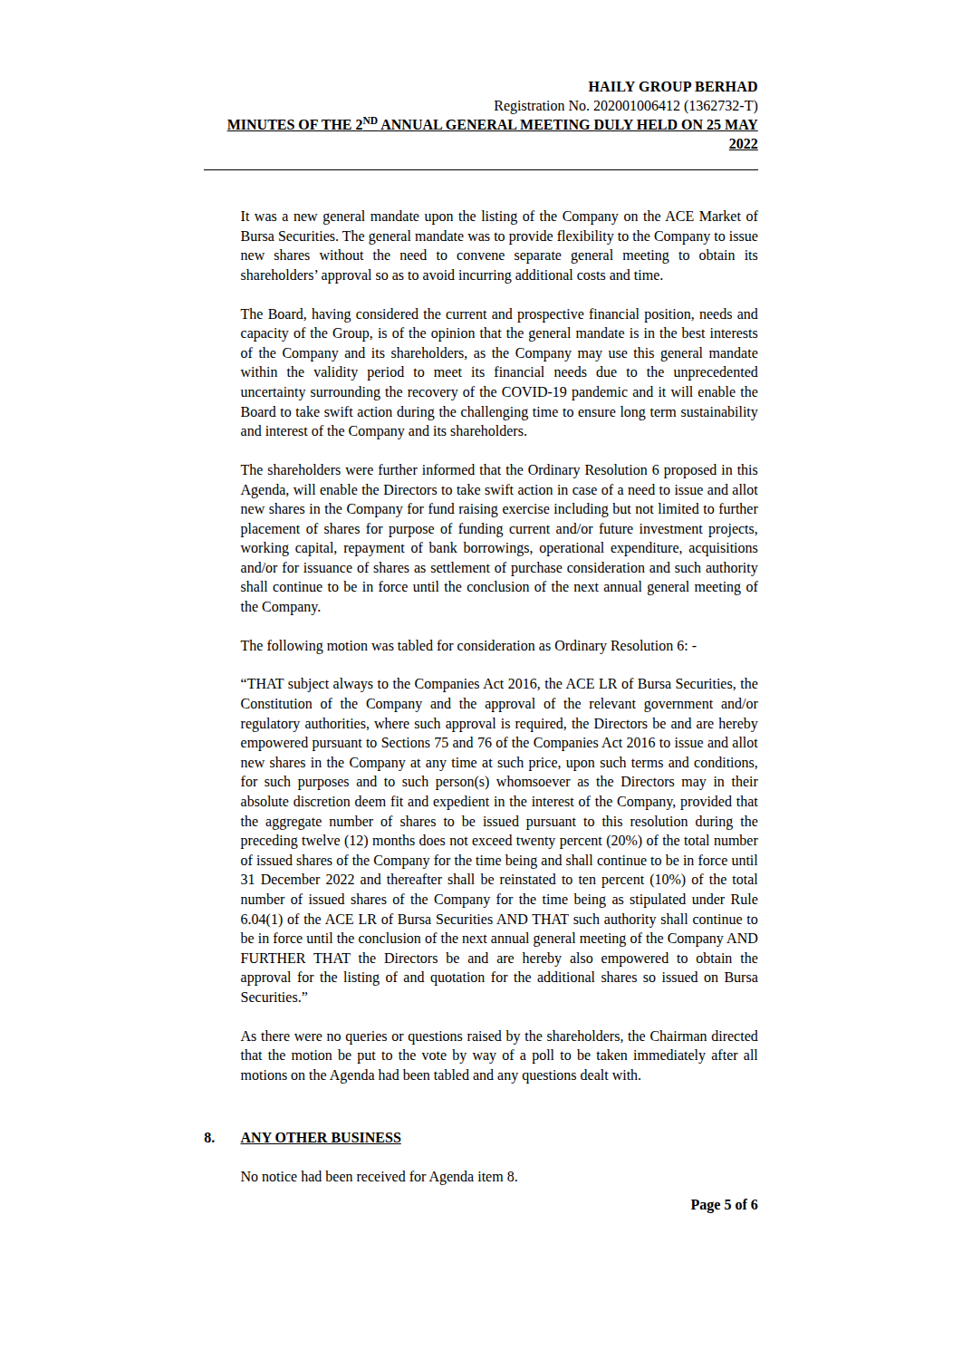HAILY GROUP BERHAD
Registration No. 202001006412 (1362732-T)
MINUTES OF THE 2ND ANNUAL GENERAL MEETING DULY HELD ON 25 MAY 2022
It was a new general mandate upon the listing of the Company on the ACE Market of Bursa Securities. The general mandate was to provide flexibility to the Company to issue new shares without the need to convene separate general meeting to obtain its shareholders’ approval so as to avoid incurring additional costs and time.
The Board, having considered the current and prospective financial position, needs and capacity of the Group, is of the opinion that the general mandate is in the best interests of the Company and its shareholders, as the Company may use this general mandate within the validity period to meet its financial needs due to the unprecedented uncertainty surrounding the recovery of the COVID-19 pandemic and it will enable the Board to take swift action during the challenging time to ensure long term sustainability and interest of the Company and its shareholders.
The shareholders were further informed that the Ordinary Resolution 6 proposed in this Agenda, will enable the Directors to take swift action in case of a need to issue and allot new shares in the Company for fund raising exercise including but not limited to further placement of shares for purpose of funding current and/or future investment projects, working capital, repayment of bank borrowings, operational expenditure, acquisitions and/or for issuance of shares as settlement of purchase consideration and such authority shall continue to be in force until the conclusion of the next annual general meeting of the Company.
The following motion was tabled for consideration as Ordinary Resolution 6: -
“THAT subject always to the Companies Act 2016, the ACE LR of Bursa Securities, the Constitution of the Company and the approval of the relevant government and/or regulatory authorities, where such approval is required, the Directors be and are hereby empowered pursuant to Sections 75 and 76 of the Companies Act 2016 to issue and allot new shares in the Company at any time at such price, upon such terms and conditions, for such purposes and to such person(s) whomsoever as the Directors may in their absolute discretion deem fit and expedient in the interest of the Company, provided that the aggregate number of shares to be issued pursuant to this resolution during the preceding twelve (12) months does not exceed twenty percent (20%) of the total number of issued shares of the Company for the time being and shall continue to be in force until 31 December 2022 and thereafter shall be reinstated to ten percent (10%) of the total number of issued shares of the Company for the time being as stipulated under Rule 6.04(1) of the ACE LR of Bursa Securities AND THAT such authority shall continue to be in force until the conclusion of the next annual general meeting of the Company AND FURTHER THAT the Directors be and are hereby also empowered to obtain the approval for the listing of and quotation for the additional shares so issued on Bursa Securities.”
As there were no queries or questions raised by the shareholders, the Chairman directed that the motion be put to the vote by way of a poll to be taken immediately after all motions on the Agenda had been tabled and any questions dealt with.
8.
ANY OTHER BUSINESS
No notice had been received for Agenda item 8.
Page 5 of 6